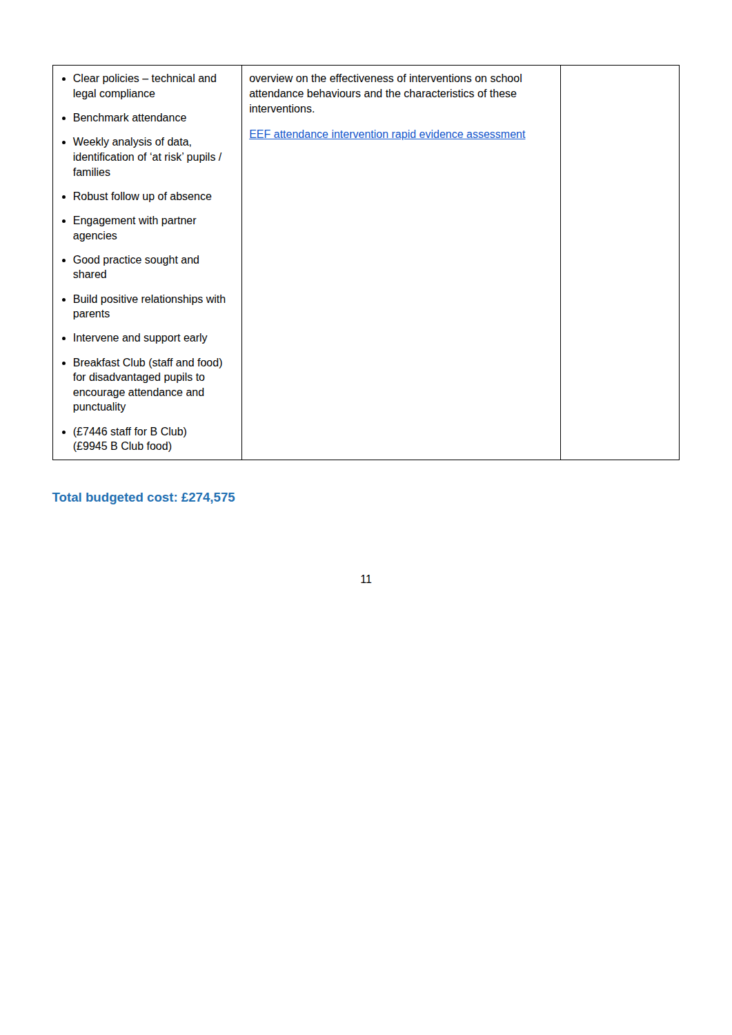| Clear policies – technical and legal compliance Benchmark attendance Weekly analysis of data, identification of ‘at risk’ pupils / families Robust follow up of absence Engagement with partner agencies Good practice sought and shared Build positive relationships with parents Intervene and support early Breakfast Club (staff and food) for disadvantaged pupils to encourage attendance and punctuality (£7446 staff for B Club) (£9945 B Club food) | overview on the effectiveness of interventions on school attendance behaviours and the characteristics of these interventions. EEF attendance intervention rapid evidence assessment | |
Total budgeted cost: £274,575
11